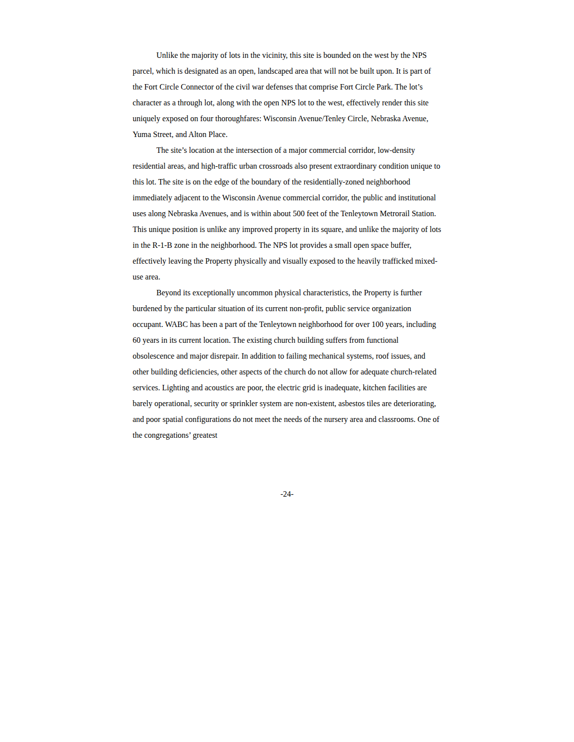Unlike the majority of lots in the vicinity, this site is bounded on the west by the NPS parcel, which is designated as an open, landscaped area that will not be built upon. It is part of the Fort Circle Connector of the civil war defenses that comprise Fort Circle Park. The lot’s character as a through lot, along with the open NPS lot to the west, effectively render this site uniquely exposed on four thoroughfares: Wisconsin Avenue/Tenley Circle, Nebraska Avenue, Yuma Street, and Alton Place.
The site’s location at the intersection of a major commercial corridor, low-density residential areas, and high-traffic urban crossroads also present extraordinary condition unique to this lot. The site is on the edge of the boundary of the residentially-zoned neighborhood immediately adjacent to the Wisconsin Avenue commercial corridor, the public and institutional uses along Nebraska Avenues, and is within about 500 feet of the Tenleytown Metrorail Station. This unique position is unlike any improved property in its square, and unlike the majority of lots in the R-1-B zone in the neighborhood. The NPS lot provides a small open space buffer, effectively leaving the Property physically and visually exposed to the heavily trafficked mixed-use area.
Beyond its exceptionally uncommon physical characteristics, the Property is further burdened by the particular situation of its current non-profit, public service organization occupant. WABC has been a part of the Tenleytown neighborhood for over 100 years, including 60 years in its current location. The existing church building suffers from functional obsolescence and major disrepair. In addition to failing mechanical systems, roof issues, and other building deficiencies, other aspects of the church do not allow for adequate church-related services. Lighting and acoustics are poor, the electric grid is inadequate, kitchen facilities are barely operational, security or sprinkler system are non-existent, asbestos tiles are deteriorating, and poor spatial configurations do not meet the needs of the nursery area and classrooms. One of the congregations’ greatest
-24-